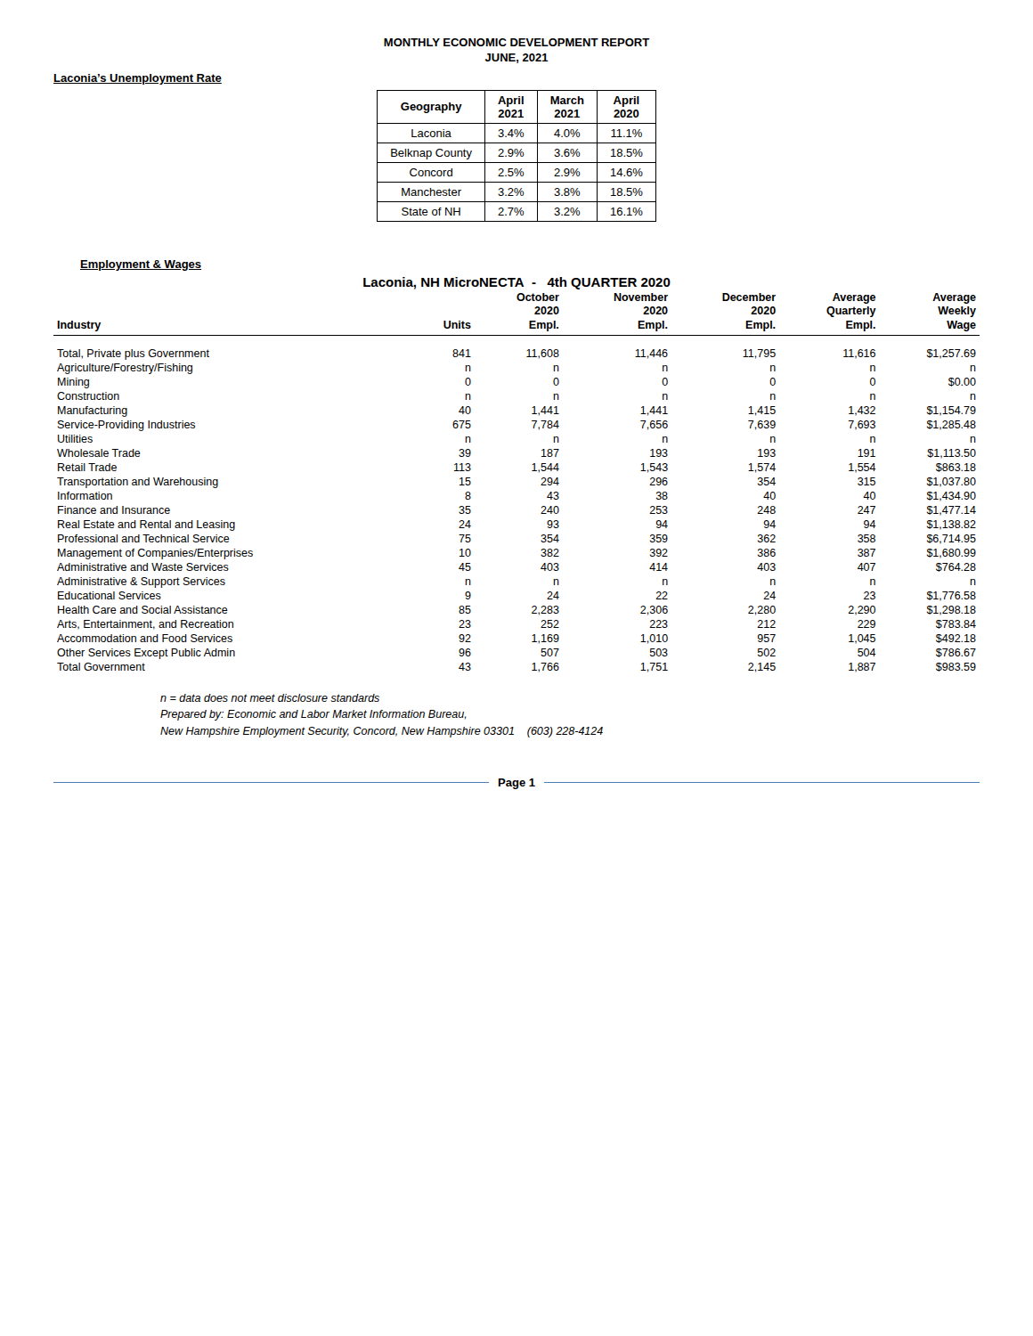MONTHLY ECONOMIC DEVELOPMENT REPORT
JUNE, 2021
Laconia’s Unemployment Rate
| Geography | April 2021 | March 2021 | April 2020 |
| --- | --- | --- | --- |
| Laconia | 3.4% | 4.0% | 11.1% |
| Belknap County | 2.9% | 3.6% | 18.5% |
| Concord | 2.5% | 2.9% | 14.6% |
| Manchester | 3.2% | 3.8% | 18.5% |
| State of NH | 2.7% | 3.2% | 16.1% |
Employment & Wages
Laconia, NH MicroNECTA - 4th QUARTER 2020
| | | October | November | December | Average | Average |
| --- | --- | --- | --- | --- | --- | --- |
| | | 2020 | 2020 | 2020 | Quarterly | Weekly |
| Industry | Units | Empl. | Empl. | Empl. | Empl. | Wage |
| Total, Private plus Government | 841 | 11,608 | 11,446 | 11,795 | 11,616 | $1,257.69 |
| Agriculture/Forestry/Fishing | n | n | n | n | n | n |
| Mining | 0 | 0 | 0 | 0 | 0 | $0.00 |
| Construction | n | n | n | n | n | n |
| Manufacturing | 40 | 1,441 | 1,441 | 1,415 | 1,432 | $1,154.79 |
| Service-Providing Industries | 675 | 7,784 | 7,656 | 7,639 | 7,693 | $1,285.48 |
| Utilities | n | n | n | n | n | n |
| Wholesale Trade | 39 | 187 | 193 | 193 | 191 | $1,113.50 |
| Retail Trade | 113 | 1,544 | 1,543 | 1,574 | 1,554 | $863.18 |
| Transportation and Warehousing | 15 | 294 | 296 | 354 | 315 | $1,037.80 |
| Information | 8 | 43 | 38 | 40 | 40 | $1,434.90 |
| Finance and Insurance | 35 | 240 | 253 | 248 | 247 | $1,477.14 |
| Real Estate and Rental and Leasing | 24 | 93 | 94 | 94 | 94 | $1,138.82 |
| Professional and Technical Service | 75 | 354 | 359 | 362 | 358 | $6,714.95 |
| Management of Companies/Enterprises | 10 | 382 | 392 | 386 | 387 | $1,680.99 |
| Administrative and Waste Services | 45 | 403 | 414 | 403 | 407 | $764.28 |
| Administrative & Support Services | n | n | n | n | n | n |
| Educational Services | 9 | 24 | 22 | 24 | 23 | $1,776.58 |
| Health Care and Social Assistance | 85 | 2,283 | 2,306 | 2,280 | 2,290 | $1,298.18 |
| Arts, Entertainment, and Recreation | 23 | 252 | 223 | 212 | 229 | $783.84 |
| Accommodation and Food Services | 92 | 1,169 | 1,010 | 957 | 1,045 | $492.18 |
| Other Services Except Public Admin | 96 | 507 | 503 | 502 | 504 | $786.67 |
| Total Government | 43 | 1,766 | 1,751 | 2,145 | 1,887 | $983.59 |
n = data does not meet disclosure standards
Prepared by: Economic and Labor Market Information Bureau,
New Hampshire Employment Security, Concord, New Hampshire 03301 (603) 228-4124
Page 1